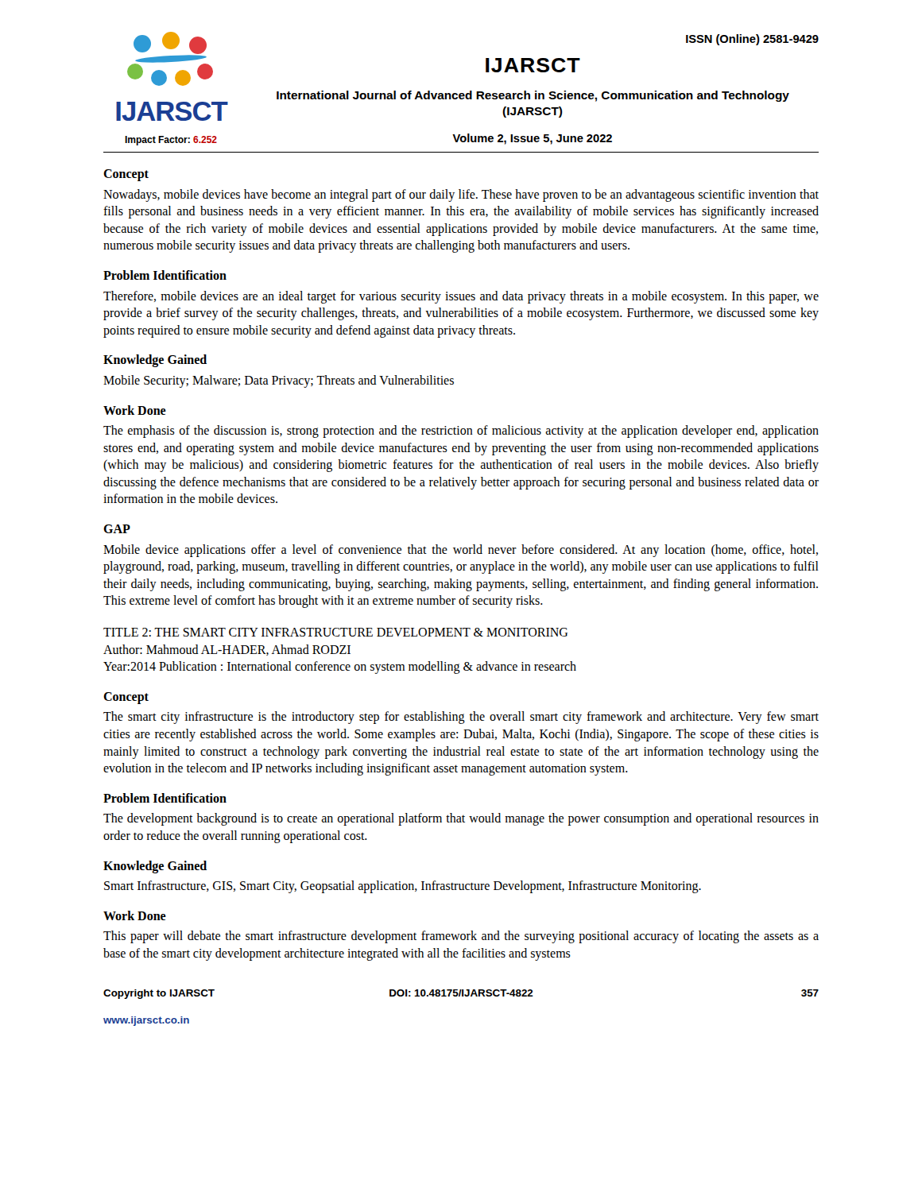IJARSCT
Impact Factor: 6.252
ISSN (Online) 2581-9429
IJARSCT
International Journal of Advanced Research in Science, Communication and Technology (IJARSCT)
Volume 2, Issue 5, June 2022
Concept
Nowadays, mobile devices have become an integral part of our daily life. These have proven to be an advantageous scientific invention that fills personal and business needs in a very efficient manner. In this era, the availability of mobile services has significantly increased because of the rich variety of mobile devices and essential applications provided by mobile device manufacturers. At the same time, numerous mobile security issues and data privacy threats are challenging both manufacturers and users.
Problem Identification
Therefore, mobile devices are an ideal target for various security issues and data privacy threats in a mobile ecosystem. In this paper, we provide a brief survey of the security challenges, threats, and vulnerabilities of a mobile ecosystem. Furthermore, we discussed some key points required to ensure mobile security and defend against data privacy threats.
Knowledge Gained
Mobile Security; Malware; Data Privacy; Threats and Vulnerabilities
Work Done
The emphasis of the discussion is, strong protection and the restriction of malicious activity at the application developer end, application stores end, and operating system and mobile device manufactures end by preventing the user from using non-recommended applications (which may be malicious) and considering biometric features for the authentication of real users in the mobile devices. Also briefly discussing the defence mechanisms that are considered to be a relatively better approach for securing personal and business related data or information in the mobile devices.
GAP
Mobile device applications offer a level of convenience that the world never before considered. At any location (home, office, hotel, playground, road, parking, museum, travelling in different countries, or anyplace in the world), any mobile user can use applications to fulfil their daily needs, including communicating, buying, searching, making payments, selling, entertainment, and finding general information. This extreme level of comfort has brought with it an extreme number of security risks.
TITLE 2: THE SMART CITY INFRASTRUCTURE DEVELOPMENT & MONITORING
Author: Mahmoud AL-HADER, Ahmad RODZI
Year:2014 Publication : International conference on system modelling & advance in research
Concept
The smart city infrastructure is the introductory step for establishing the overall smart city framework and architecture. Very few smart cities are recently established across the world. Some examples are: Dubai, Malta, Kochi (India), Singapore. The scope of these cities is mainly limited to construct a technology park converting the industrial real estate to state of the art information technology using the evolution in the telecom and IP networks including insignificant asset management automation system.
Problem Identification
The development background is to create an operational platform that would manage the power consumption and operational resources in order to reduce the overall running operational cost.
Knowledge Gained
Smart Infrastructure, GIS, Smart City, Geopsatial application, Infrastructure Development, Infrastructure Monitoring.
Work Done
This paper will debate the smart infrastructure development framework and the surveying positional accuracy of locating the assets as a base of the smart city development architecture integrated with all the facilities and systems
Copyright to IJARSCT
DOI: 10.48175/IJARSCT-4822
357
www.ijarsct.co.in